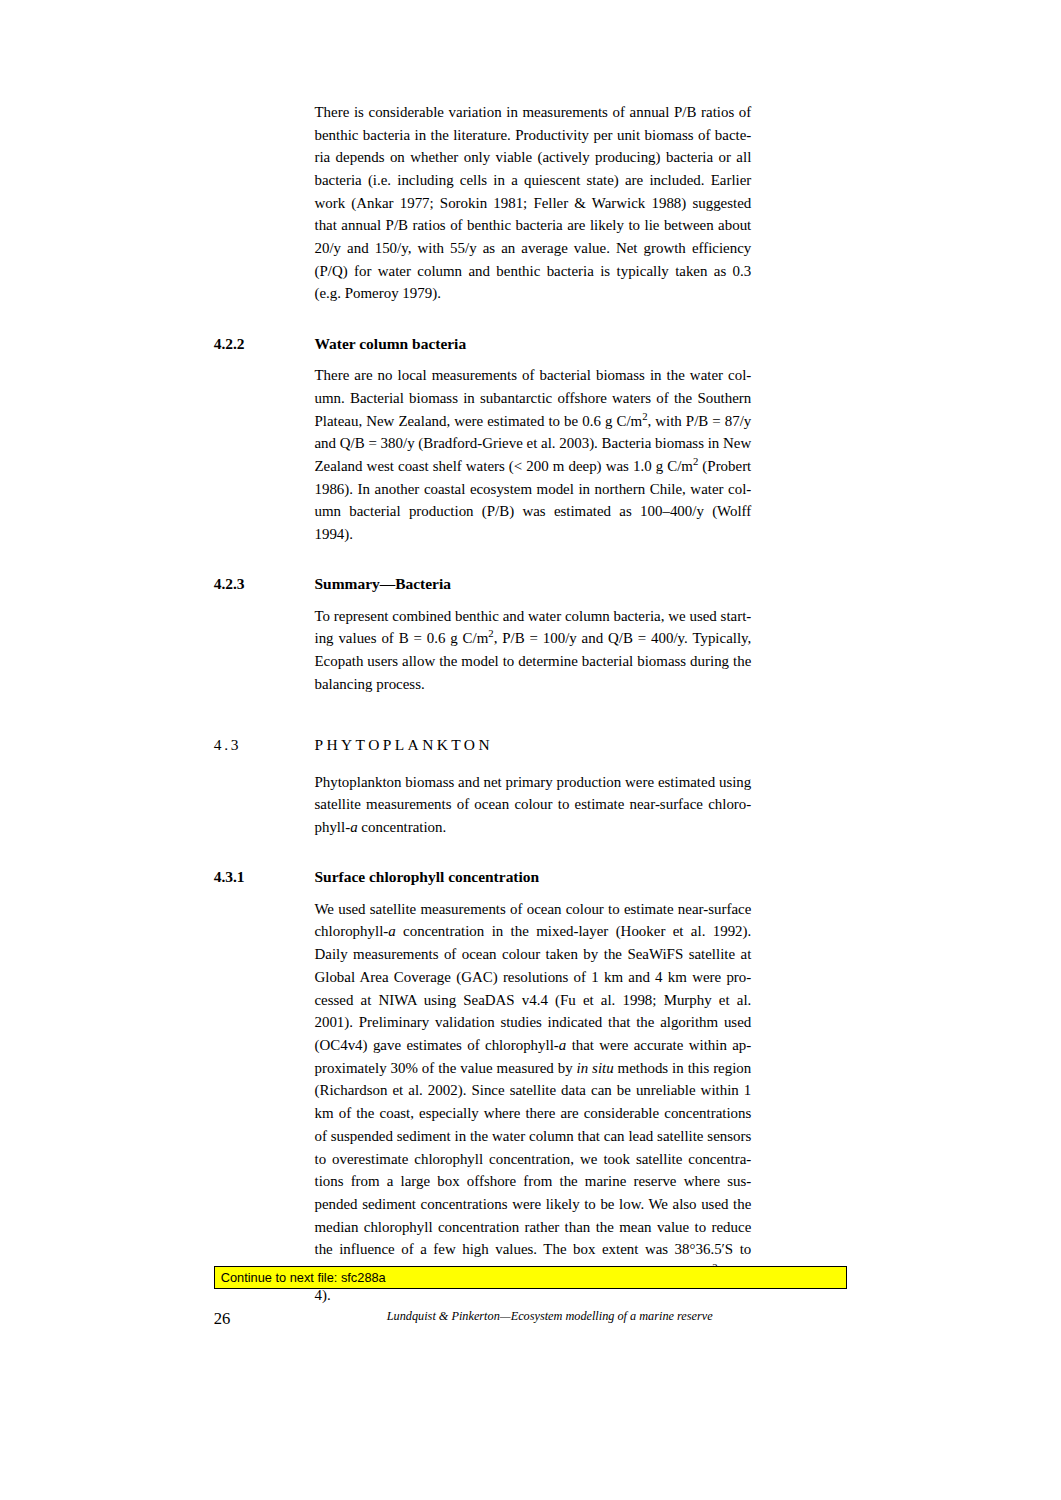There is considerable variation in measurements of annual P/B ratios of benthic bacteria in the literature. Productivity per unit biomass of bacteria depends on whether only viable (actively producing) bacteria or all bacteria (i.e. including cells in a quiescent state) are included. Earlier work (Ankar 1977; Sorokin 1981; Feller & Warwick 1988) suggested that annual P/B ratios of benthic bacteria are likely to lie between about 20/y and 150/y, with 55/y as an average value. Net growth efficiency (P/Q) for water column and benthic bacteria is typically taken as 0.3 (e.g. Pomeroy 1979).
4.2.2 Water column bacteria
There are no local measurements of bacterial biomass in the water column. Bacterial biomass in subantarctic offshore waters of the Southern Plateau, New Zealand, were estimated to be 0.6 g C/m2, with P/B = 87/y and Q/B = 380/y (Bradford-Grieve et al. 2003). Bacteria biomass in New Zealand west coast shelf waters (< 200 m deep) was 1.0 g C/m2 (Probert 1986). In another coastal ecosystem model in northern Chile, water column bacterial production (P/B) was estimated as 100–400/y (Wolff 1994).
4.2.3 Summary—Bacteria
To represent combined benthic and water column bacteria, we used starting values of B = 0.6 g C/m2, P/B = 100/y and Q/B = 400/y. Typically, Ecopath users allow the model to determine bacterial biomass during the balancing process.
4.3 Phytoplankton
Phytoplankton biomass and net primary production were estimated using satellite measurements of ocean colour to estimate near-surface chlorophyll-a concentration.
4.3.1 Surface chlorophyll concentration
We used satellite measurements of ocean colour to estimate near-surface chlorophyll-a concentration in the mixed-layer (Hooker et al. 1992). Daily measurements of ocean colour taken by the SeaWiFS satellite at Global Area Coverage (GAC) resolutions of 1 km and 4 km were processed at NIWA using SeaDAS v4.4 (Fu et al. 1998; Murphy et al. 2001). Preliminary validation studies indicated that the algorithm used (OC4v4) gave estimates of chlorophyll-a that were accurate within approximately 30% of the value measured by in situ methods in this region (Richardson et al. 2002). Since satellite data can be unreliable within 1 km of the coast, especially where there are considerable concentrations of suspended sediment in the water column that can lead satellite sensors to overestimate chlorophyll concentration, we took satellite concentrations from a large box offshore from the marine reserve where suspended sediment concentrations were likely to be low. We also used the median chlorophyll concentration rather than the mean value to reduce the influence of a few high values. The box extent was 38°36.5′S to 38°47.5′S, and 178°13′E to 178°27′E, corresponding to c. 20 km2 (Fig. 4).
Continue to next file: sfc288a
26
Lundquist & Pinkerton—Ecosystem modelling of a marine reserve